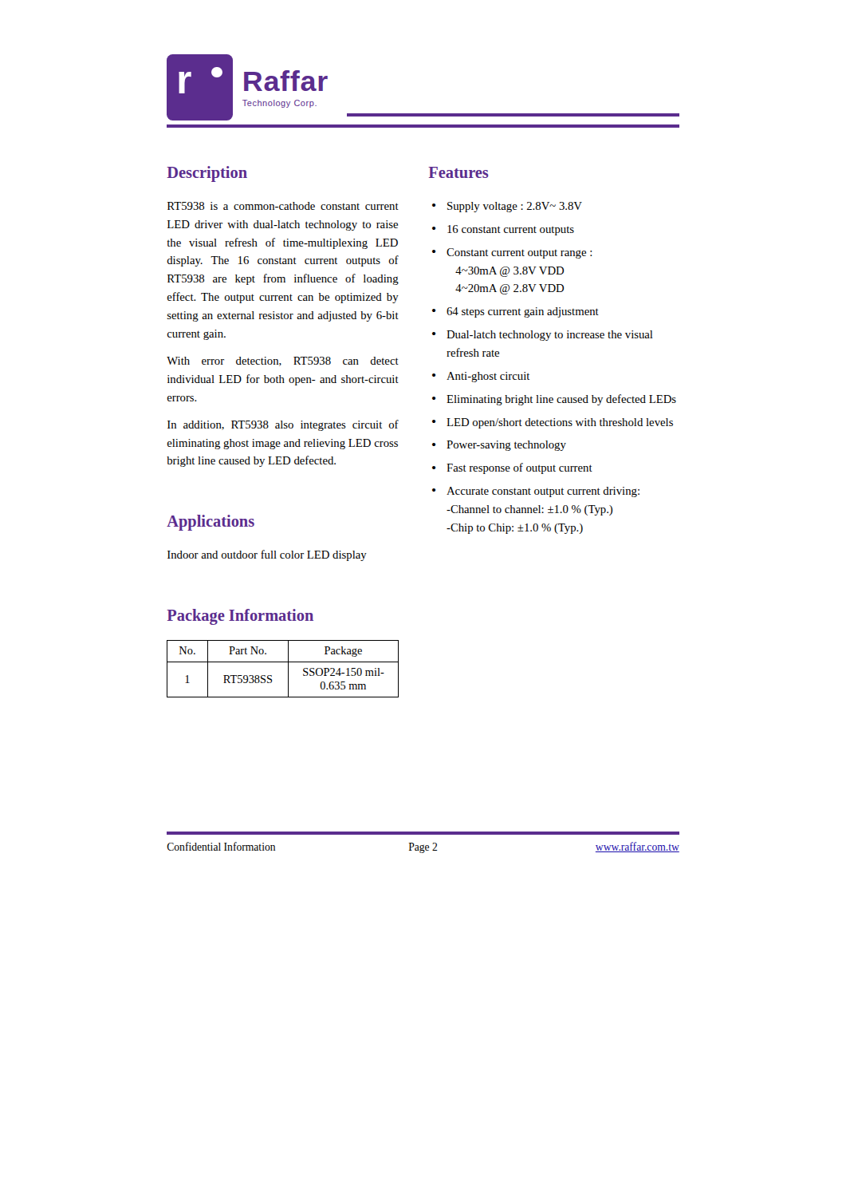r
Raffar
Technology Corp.
Description
RT5938 is a common-cathode constant current LED driver with dual-latch technology to raise the visual refresh of time-multiplexing LED display. The 16 constant current outputs of RT5938 are kept from influence of loading effect. The output current can be optimized by setting an external resistor and adjusted by 6-bit current gain.
With error detection, RT5938 can detect individual LED for both open- and short-circuit errors.
In addition, RT5938 also integrates circuit of eliminating ghost image and relieving LED cross bright line caused by LED defected.
Applications
Indoor and outdoor full color LED display
Package Information
| No. | Part No. | Package |
| --- | --- | --- |
| 1 | RT5938SS | SSOP24-150 mil-0.635 mm |
Features
Supply voltage : 2.8V~ 3.8V
16 constant current outputs
Constant current output range : 4~30mA @ 3.8V VDD 4~20mA @ 2.8V VDD
64 steps current gain adjustment
Dual-latch technology to increase the visual refresh rate
Anti-ghost circuit
Eliminating bright line caused by defected LEDs
LED open/short detections with threshold levels
Power-saving technology
Fast response of output current
Accurate constant output current driving: -Channel to channel: ±1.0 % (Typ.) -Chip to Chip: ±1.0 % (Typ.)
Confidential Information
Page 2
www.raffar.com.tw